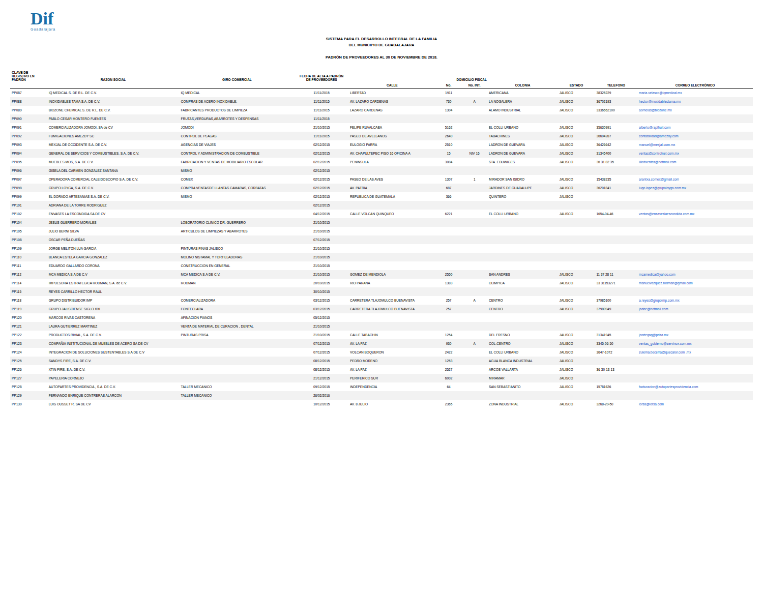Dif
Guadalajara
SISTEMA PARA EL DESARROLLO INTEGRAL DE LA FAMILIA
DEL MUNICIPIO DE GUADALAJARA
PADRÓN DE PROVEEDORES AL 30 DE NOVIEMBRE DE 2018.
| CLAVE DE REGISTRO EN PADRÓN | RAZON SOCIAL | GIRO COMERCIAL | FECHA DE ALTA A PADRÓN DE PROVEEDORES | DOMICILIO FISCAL | | |
| --- | --- | --- | --- | --- | --- | --- |
| | | | | CALLE | No. | No. INT. | COLONIA | ESTADO | TELEFONO | CORREO ELECTRÓNICO |
| PP087 | IQ MEDICAL S. DE R.L. DE C.V. | IQ MEDICAL | 11/11/2015 | LIBERTAD | 1911 | | AMERICANA | JALISCO | 38325229 | maria.velasco@iqmedical.mx |
| PP088 | INOXIDABLES TAMA S.A. DE C.V. | COMPRAS DE ACERO INOXIDABLE. | 11/11/2015 | AV. LAZARO CARDENAS | 730 | A | LA NOGALERA | JALISCO | 36702193 | hector@inoxidablestama.mx |
| PP089 | BIOZONE CHEMICAL S. DE R.L. DE C.V. | FABRICANTES PRODUCTOS DE LIMPIEZA | 11/11/2015 | LAZARO CARDENAS | 1304 | | ALAMO INDUSTRIAL | JALISCO | 3336662100 | aornelas@biozone.mx |
| PP090 | PABLO CESAR MONTERO FUENTES | FRUTAS,VERDURAS,ABARROTES Y DESPENSAS | 11/11/2015 | | | | | | | |
| PP091 | COMERCIALIZADORA JOMODI, SA de CV | JOMODI | 21/10/2015 | FELIPE RUVALCABA | 5162 | | EL COLLI URBANO | JALISCO | 35630991 | alberto@rapifruit.com |
| PP092 | FUMIGACIONES AMEZDY SC | CONTROL DE PLAGAS | 11/11/2015 | PASEO DE AVELLANOS | 2640 | | TABACHINES | JALISCO | 36604287 | contabilidad@amezdy.com |
| PP093 | MEXJAL DE OCCIDENTE S.A. DE C.V. | AGENCIAS DE VIAJES | 02/12/2015 | EULOGIO PARRA | 2510 | | LADRON DE GUEVARA | JALISCO | 36426642 | manuel@mexjal.com.mx |
| PP094 | GENERAL DE SERVICIOS Y COMBUSTIBLES, S.A. DE C.V. | CONTROL Y ADMINISTRACION DE COMBUSTIBLE | 02/12/2015 | AV. CHAPULTEPEC PISO 16 OFICINA A | 15 | NIV 16 | LADRON DE GUEVARA | JALISCO | 31345400 | ventas@controlnet.com.mx |
| PP095 | MUEBLES MOS, S.A. DE C.V. | FABRICACION Y VENTAS DE MOBILIARIO ESCOLAR | 02/12/2015 | PENINSULA | 3084 | | STA. EDUWIGES | JALISCO | 36 31 82 35 | liliofixentas@hotmail.com |
| PP096 | GISELA DEL CARMEN GONZALEZ SANTANA | MISMO | 02/12/2015 | | | | | | | |
| PP097 | OPERADORA COMERCIAL CALEIDOSCOPIO S.A. DE C.V. | COMEX | 02/12/2015 | PASEO DE LAS AVES | 1307 | 1 | MIRADOR SAN ISIDRO | JALISCO | 15438235 | arantxa.comex@gmail.com |
| PP098 | GRUPO LOYGA, S.A. DE C.V. | COMPRA VENTASDE LLANTAS CAMARAS, CORBATAS | 02/12/2015 | AV. PATRIA | 687 | | JARDINES DE GUADALUPE | JALISCO | 36201841 | lugo.lopez@grupoloyga.com.mx |
| PP099 | EL DORADO ARTESANIAS S.A. DE C.V. | MISMO | 02/12/2015 | REPUBLICA DE GUATEMALA | 366 | | QUINTERO | JALISCO | | |
| PP101 | ADRIANA DE LA TORRE RODRIGUEZ | | 02/12/2015 | | | | | | | |
| PP102 | ENVASES LA ESCONDIDA SA DE CV | | 04/12/2015 | CALLE VOLCAN QUINQUEO | 6221 | | EL COLLI URBANO | JALISCO | 1654-04-46 | ventas@ensaveslaescondida.com.mx |
| PP104 | JESUS GUERRERO MORALES | LOBORATORIO CLINICO DR. GUERRERO | 21/10/2015 | | | | | | | |
| PP105 | JULIO BERNI SILVA | ARTICULOS DE LIMPIEZAS Y ABARROTES | 21/10/2015 | | | | | | | |
| PP108 | OSCAR PEÑA DUEÑAS | | 07/12/2015 | | | | | | | |
| PP109 | JORGE MELITON LUA GARCIA | PINTURAS FINAS JALISCO | 21/10/2015 | | | | | | | |
| PP110 | BLANCA ESTELA GARCIA GONZALEZ | MOLINO NISTAMAL Y TORTILLADORAS | 21/10/2015 | | | | | | | |
| PP111 | EDUARDO GALLARDO CORONA | CONSTRUCCION EN GENERAL | 21/10/2015 | | | | | | | |
| PP112 | MCA MEDICA S.A DE C.V | MCA MEDICA S.A DE C.V. | 21/10/2015 | GOMEZ DE MENDIOLA | 2550 | | SAN ANDRES | JALISCO | 11 37 28 11 | mcamedica@yahoo.com |
| PP114 | IMPULSORA ESTRATEGICA RODMAN, S.A. de C.V. | RODMAN | 20/10/2015 | RIO PARANA | 1383 | | OLIMPICA | JALISCO | 33 31153271 | manuelvazquez.rodman@gmail.com |
| PP115 | REYES CARRILLO HECTOR RAUL | | 30/10/2015 | | | | | | | |
| PP118 | GRUPO DISTRIBUIDOR IMP | COMERCIALIZADORA | 03/12/2015 | CARRETERA TLAJOMULCO BUENAVISTA | 257 | A | CENTRO | JALISCO | 37985100 | a.reyes@grupoimp.com.mx |
| PP119 | GRUPO JALISCIENSE SIGLO XXI | FONTECLARA | 03/12/2015 | CARRETERA TLAJOMULCO BUENAVISTA | 257 | | CENTRO | JALISCO | 37980949 | jaabe@hotmail.com |
| PP120 | MARCOS RIVAS CASTORENA | AFINACION PIANOS | 05/12/2015 | | | | | | | |
| PP121 | LAURA GUTIERREZ MARTINEZ | VENTA DE MATERIAL DE CURACION , DENTAL | 21/10/2015 | | | | | | | |
| PP122 | PRODUCTOS RIVIAL, S.A. DE C.V. | PINTURAS PRISA | 21/10/2015 | CALLE TABACHIN | 1254 | | DEL FRESNO | JALISCO | 31341945 | jcortegag@prisa.mx |
| PP123 | COMPAÑIA INSTITUCIONAL DE MUEBLES DE ACERO SA DE CV | | 07/12/2015 | AV. LA PAZ | 930 | A | COL.CENTRO | JALISCO | 3345-06-50 | ventas_gobierno@servinox.com.mx |
| PP124 | INTEGRACION DE SOLUCIONES SUSTENTABLES S.A DE C.V | | 07/12/2015 | VOLCAN BOQUERON | 2422 | | EL COLLI URBANO | JALISCO | 3647-1072 | zulema.becerra@quecalor.com .mx |
| PP125 | SANDYS FIRE, S.A. DE C.V. | | 08/12/2015 | PEDRO MORENO | 1253 | | AGUA BLANCA INDUSTRIAL | JALISCO | | |
| PP126 | XTIN FIRE, S.A. DE C.V. | | 08/12/2015 | AV. LA PAZ | 2527 | | ARCOS VALLARTA | JALISCO | 36-30-13-13 | |
| PP127 | PAPELERIA CORNEJO | | 21/12/2015 | PERIFERICO SUR | 6002 | | MIRAMAR | JALISCO | | |
| PP128 | AUTOPARTES PROVIDENCIA , S.A. DE C.V. | TALLER MECANICO | 09/12/2015 | INDEPENDENCIA | 64 | | SAN SEBASTIANITO | JALISCO | 15781626 | facturacion@autopartesprovidencia.com |
| PP129 | FERNANDO ENRIQUE CONTRERAS ALARCON | TALLER MECANICO | 26/02/2016 | | | | | | | |
| PP130 | LUIS OUSSET R. SA DE CV | | 10/12/2015 | AV. 8 JULIO | 2365 | | ZONA INDUSTRIAL | JALISCO | 3268-20-50 | lorsa@lorsa.com |